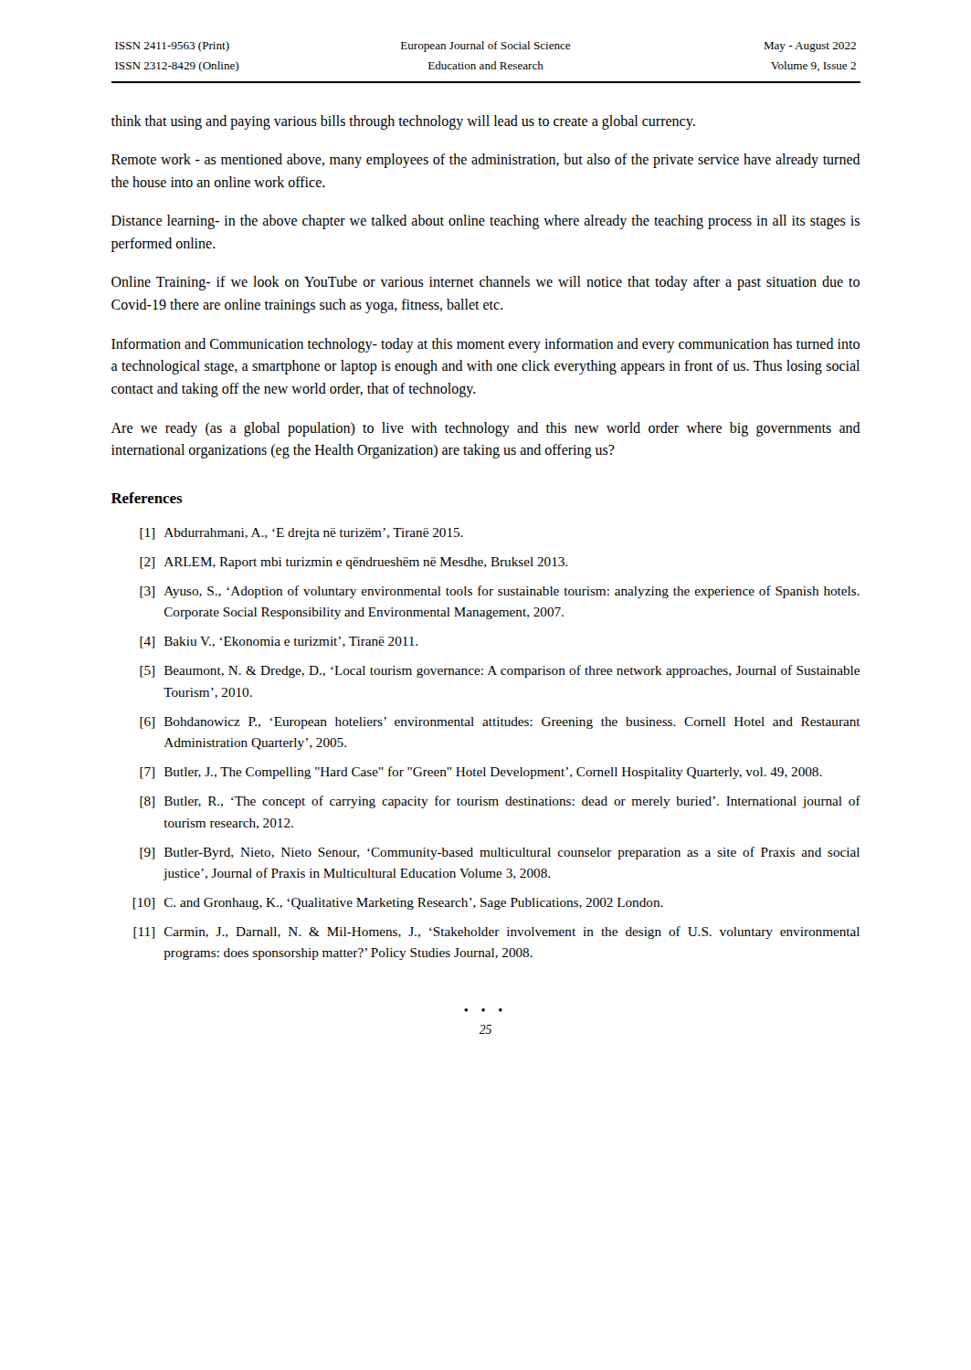| ISSN 2411-9563 (Print) | European Journal of Social Science | May - August 2022 |
| ISSN 2312-8429 (Online) | Education and Research | Volume 9, Issue 2 |
think that using and paying various bills through technology will lead us to create a global currency.
Remote work - as mentioned above, many employees of the administration, but also of the private service have already turned the house into an online work office.
Distance learning- in the above chapter we talked about online teaching where already the teaching process in all its stages is performed online.
Online Training- if we look on YouTube or various internet channels we will notice that today after a past situation due to Covid-19 there are online trainings such as yoga, fitness, ballet etc.
Information and Communication technology- today at this moment every information and every communication has turned into a technological stage, a smartphone or laptop is enough and with one click everything appears in front of us. Thus losing social contact and taking off the new world order, that of technology.
Are we ready (as a global population) to live with technology and this new world order where big governments and international organizations (eg the Health Organization) are taking us and offering us?
References
[1] Abdurrahmani, A., ‘E drejta në turizëm’, Tiranë 2015.
[2] ARLEM, Raport mbi turizmin e qëndrueshëm në Mesdhe, Bruksel 2013.
[3] Ayuso, S., ‘Adoption of voluntary environmental tools for sustainable tourism: analyzing the experience of Spanish hotels. Corporate Social Responsibility and Environmental Management, 2007.
[4] Bakiu V., ‘Ekonomia e turizmit’, Tiranë 2011.
[5] Beaumont, N. & Dredge, D., ‘Local tourism governance: A comparison of three network approaches, Journal of Sustainable Tourism’, 2010.
[6] Bohdanowicz P., ‘European hoteliers’ environmental attitudes: Greening the business. Cornell Hotel and Restaurant Administration Quarterly’, 2005.
[7] Butler, J., The Compelling "Hard Case" for "Green" Hotel Development’, Cornell Hospitality Quarterly, vol. 49, 2008.
[8] Butler, R., ‘The concept of carrying capacity for tourism destinations: dead or merely buried’. International journal of tourism research, 2012.
[9] Butler-Byrd, Nieto, Nieto Senour, ‘Community-based multicultural counselor preparation as a site of Praxis and social justice’, Journal of Praxis in Multicultural Education Volume 3, 2008.
[10] C. and Gronhaug, K., ‘Qualitative Marketing Research’, Sage Publications, 2002 London.
[11] Carmin, J., Darnall, N. & Mil-Homens, J., ‘Stakeholder involvement in the design of U.S. voluntary environmental programs: does sponsorship matter?’ Policy Studies Journal, 2008.
• • •
25